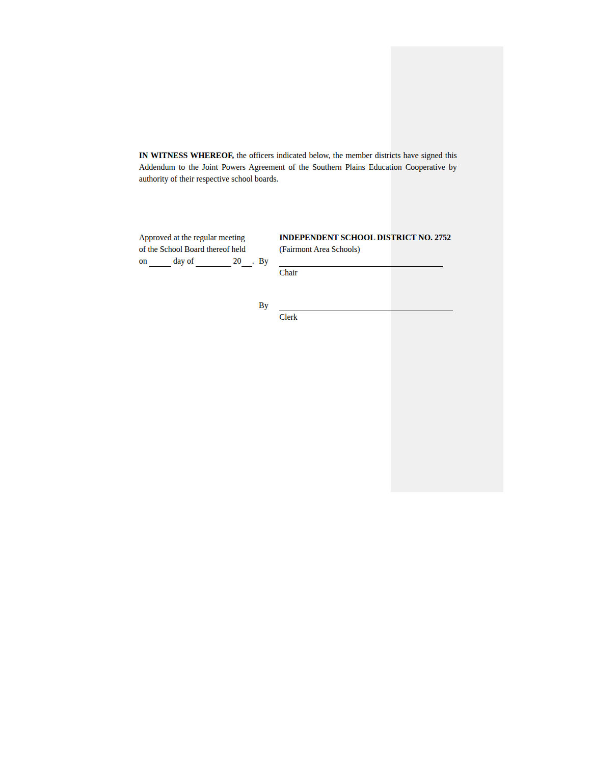IN WITNESS WHEREOF, the officers indicated below, the member districts have signed this Addendum to the Joint Powers Agreement of the Southern Plains Education Cooperative by authority of their respective school boards.
| Approved at the regular meeting | | INDEPENDENT SCHOOL DISTRICT NO. 2752 |
| of the School Board thereof held | | (Fairmont Area Schools) |
| on day of 20 . | By | |
| | | Chair |
| | By | |
| | | Clerk |